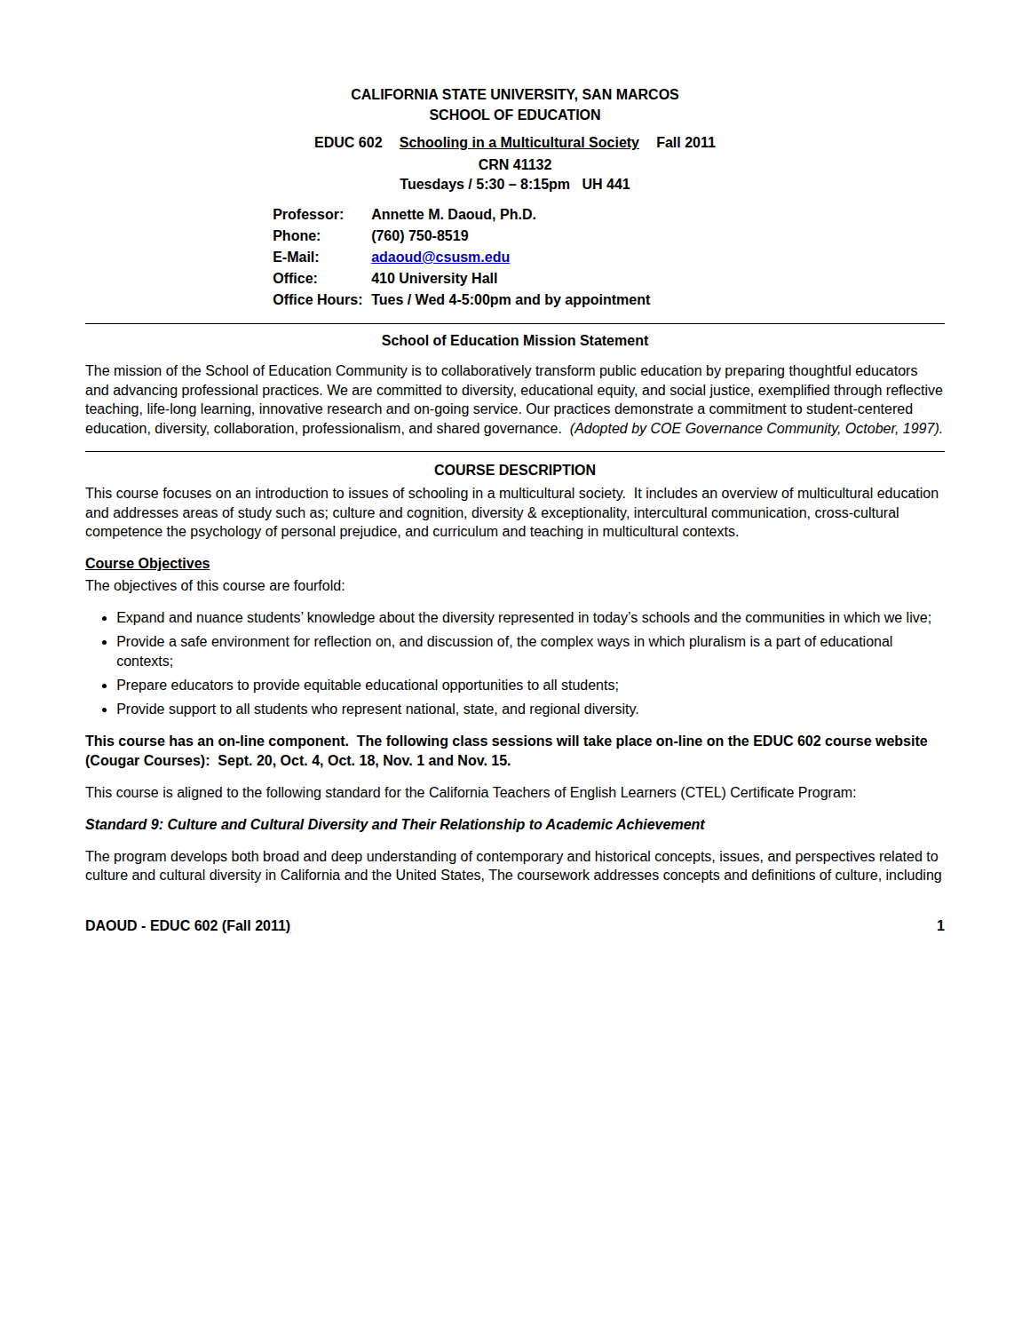CALIFORNIA STATE UNIVERSITY, SAN MARCOS
SCHOOL OF EDUCATION
EDUC 602 Schooling in a Multicultural Society Fall 2011
CRN 41132
Tuesdays / 5:30 – 8:15pm UH 441
| Professor: | Annette M. Daoud, Ph.D. |
| Phone: | (760) 750-8519 |
| E-Mail: | adaoud@csusm.edu |
| Office: | 410 University Hall |
| Office Hours: | Tues / Wed 4-5:00pm and by appointment |
School of Education Mission Statement
The mission of the School of Education Community is to collaboratively transform public education by preparing thoughtful educators and advancing professional practices. We are committed to diversity, educational equity, and social justice, exemplified through reflective teaching, life-long learning, innovative research and on-going service. Our practices demonstrate a commitment to student-centered education, diversity, collaboration, professionalism, and shared governance. (Adopted by COE Governance Community, October, 1997).
COURSE DESCRIPTION
This course focuses on an introduction to issues of schooling in a multicultural society. It includes an overview of multicultural education and addresses areas of study such as; culture and cognition, diversity & exceptionality, intercultural communication, cross-cultural competence the psychology of personal prejudice, and curriculum and teaching in multicultural contexts.
Course Objectives
The objectives of this course are fourfold:
Expand and nuance students’ knowledge about the diversity represented in today’s schools and the communities in which we live;
Provide a safe environment for reflection on, and discussion of, the complex ways in which pluralism is a part of educational contexts;
Prepare educators to provide equitable educational opportunities to all students;
Provide support to all students who represent national, state, and regional diversity.
This course has an on-line component. The following class sessions will take place on-line on the EDUC 602 course website (Cougar Courses): Sept. 20, Oct. 4, Oct. 18, Nov. 1 and Nov. 15.
This course is aligned to the following standard for the California Teachers of English Learners (CTEL) Certificate Program:
Standard 9: Culture and Cultural Diversity and Their Relationship to Academic Achievement
The program develops both broad and deep understanding of contemporary and historical concepts, issues, and perspectives related to culture and cultural diversity in California and the United States, The coursework addresses concepts and definitions of culture, including
DAOUD - EDUC 602 (Fall 2011)
1